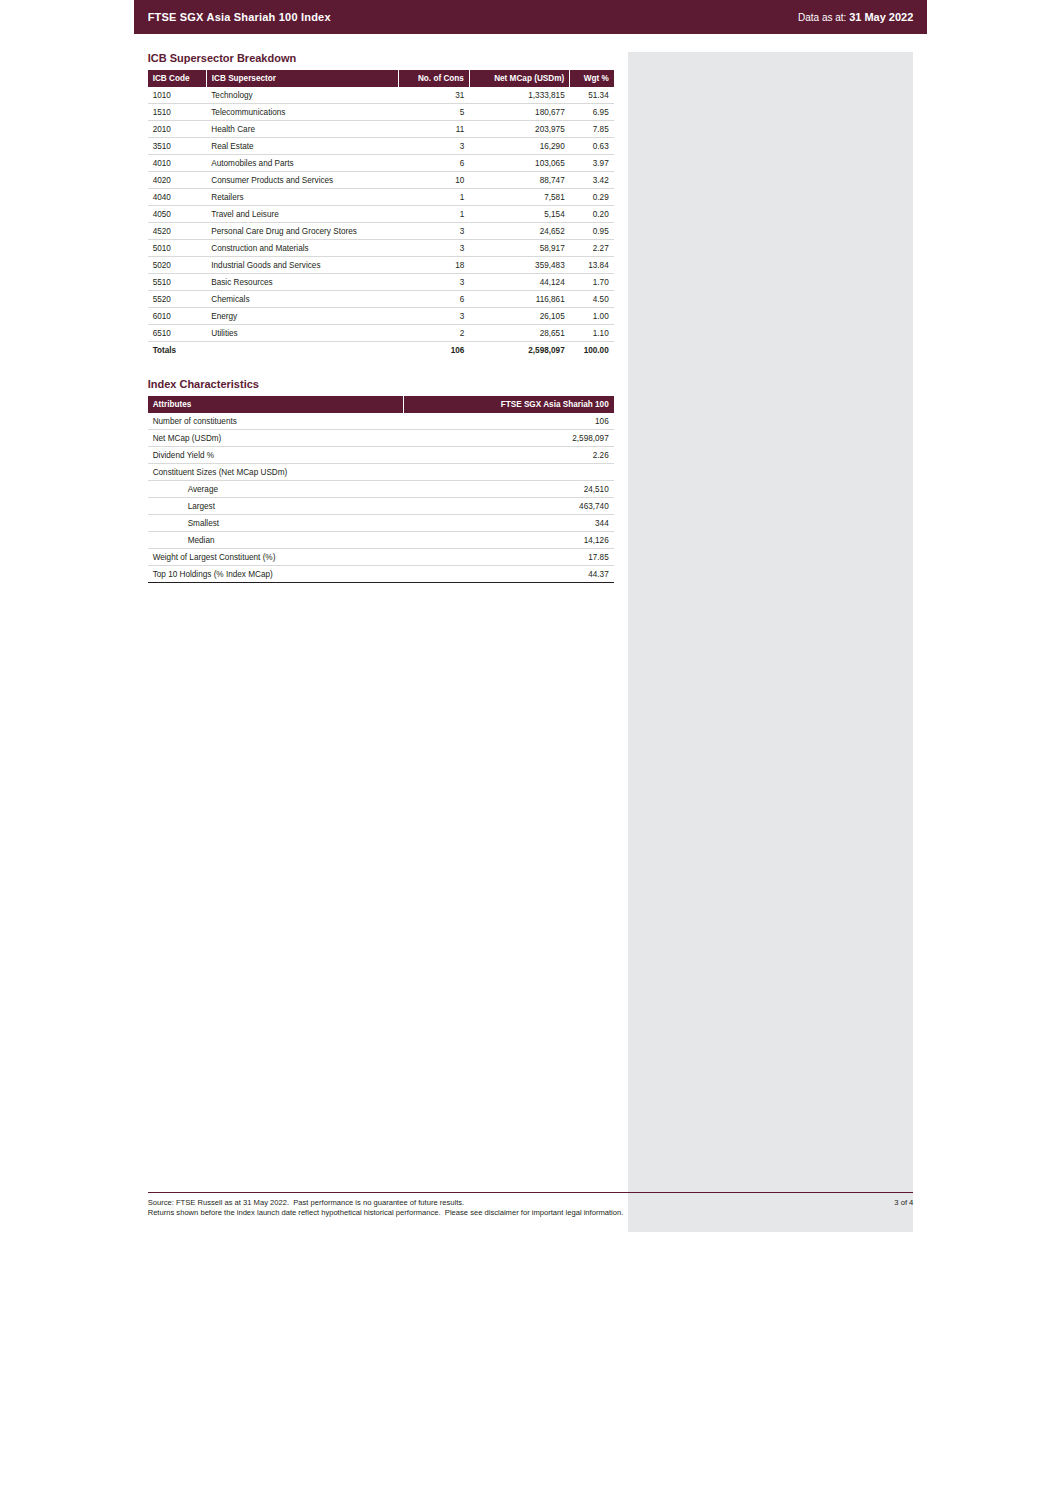FTSE SGX Asia Shariah 100 Index
Data as at: 31 May 2022
ICB Supersector Breakdown
| ICB Code | ICB Supersector | No. of Cons | Net MCap (USDm) | Wgt % |
| --- | --- | --- | --- | --- |
| 1010 | Technology | 31 | 1,333,815 | 51.34 |
| 1510 | Telecommunications | 5 | 180,677 | 6.95 |
| 2010 | Health Care | 11 | 203,975 | 7.85 |
| 3510 | Real Estate | 3 | 16,290 | 0.63 |
| 4010 | Automobiles and Parts | 6 | 103,065 | 3.97 |
| 4020 | Consumer Products and Services | 10 | 88,747 | 3.42 |
| 4040 | Retailers | 1 | 7,581 | 0.29 |
| 4050 | Travel and Leisure | 1 | 5,154 | 0.20 |
| 4520 | Personal Care Drug and Grocery Stores | 3 | 24,652 | 0.95 |
| 5010 | Construction and Materials | 3 | 58,917 | 2.27 |
| 5020 | Industrial Goods and Services | 18 | 359,483 | 13.84 |
| 5510 | Basic Resources | 3 | 44,124 | 1.70 |
| 5520 | Chemicals | 6 | 116,861 | 4.50 |
| 6010 | Energy | 3 | 26,105 | 1.00 |
| 6510 | Utilities | 2 | 28,651 | 1.10 |
| Totals | | 106 | 2,598,097 | 100.00 |
Index Characteristics
| Attributes | FTSE SGX Asia Shariah 100 |
| --- | --- |
| Number of constituents | 106 |
| Net MCap (USDm) | 2,598,097 |
| Dividend Yield % | 2.26 |
| Constituent Sizes (Net MCap USDm) | |
| Average | 24,510 |
| Largest | 463,740 |
| Smallest | 344 |
| Median | 14,126 |
| Weight of Largest Constituent (%) | 17.85 |
| Top 10 Holdings (% Index MCap) | 44.37 |
Source: FTSE Russell as at 31 May 2022. Past performance is no guarantee of future results.
Returns shown before the index launch date reflect hypothetical historical performance. Please see disclaimer for important legal information.
3 of 4